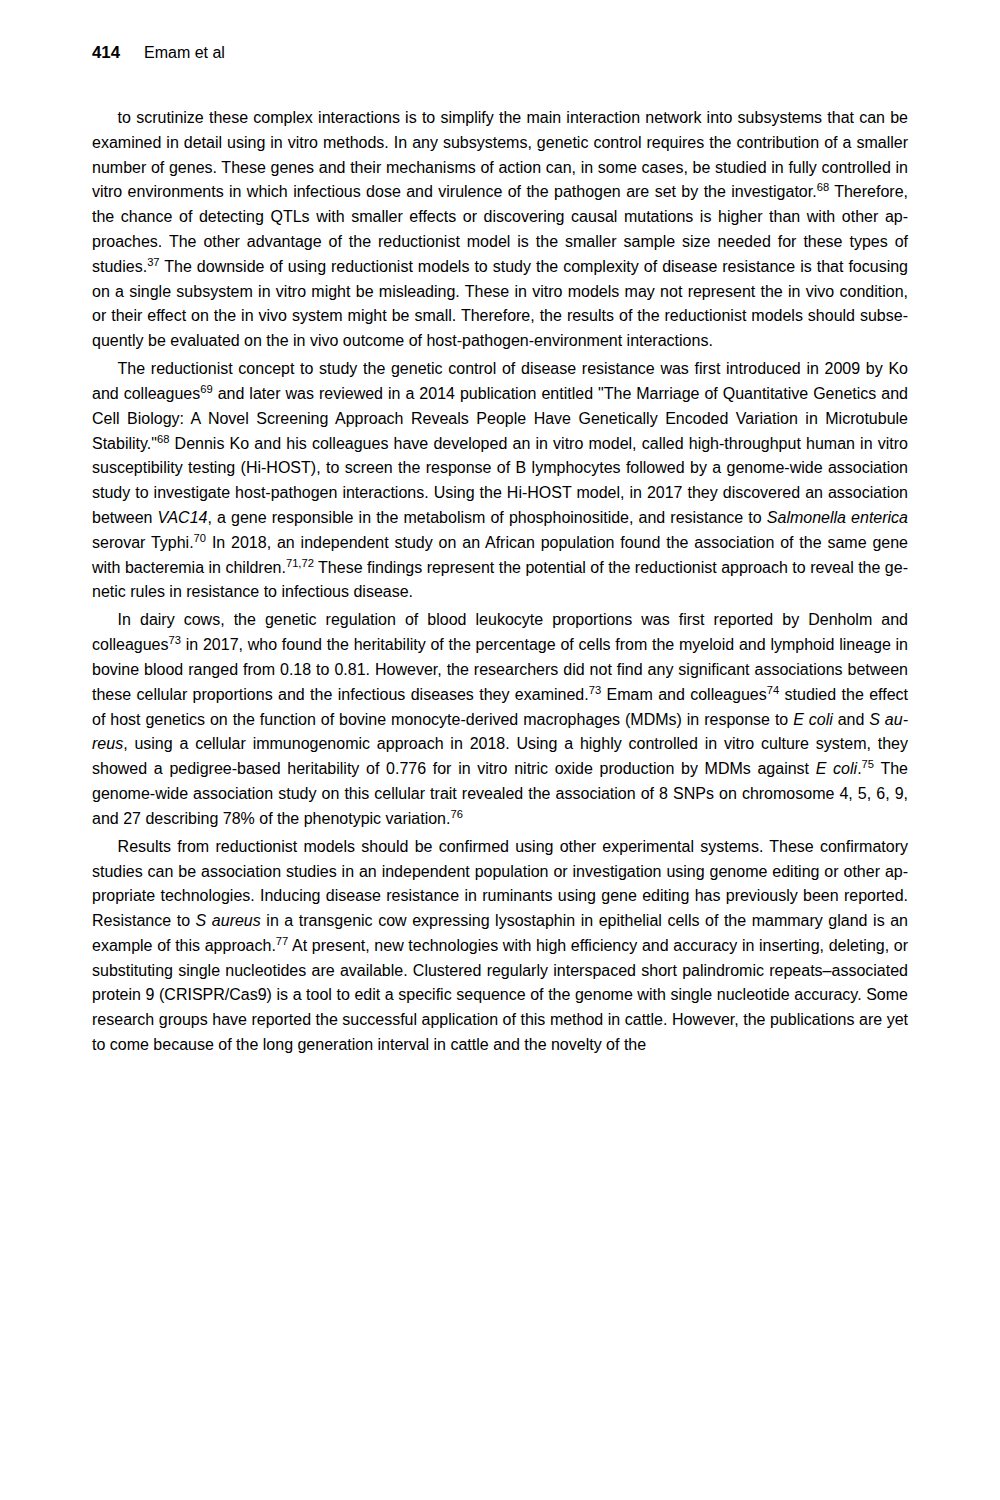414 Emam et al
to scrutinize these complex interactions is to simplify the main interaction network into subsystems that can be examined in detail using in vitro methods. In any subsystems, genetic control requires the contribution of a smaller number of genes. These genes and their mechanisms of action can, in some cases, be studied in fully controlled in vitro environments in which infectious dose and virulence of the pathogen are set by the investigator.68 Therefore, the chance of detecting QTLs with smaller effects or discovering causal mutations is higher than with other approaches. The other advantage of the reductionist model is the smaller sample size needed for these types of studies.37 The downside of using reductionist models to study the complexity of disease resistance is that focusing on a single subsystem in vitro might be misleading. These in vitro models may not represent the in vivo condition, or their effect on the in vivo system might be small. Therefore, the results of the reductionist models should subsequently be evaluated on the in vivo outcome of host-pathogen-environment interactions.
The reductionist concept to study the genetic control of disease resistance was first introduced in 2009 by Ko and colleagues69 and later was reviewed in a 2014 publication entitled "The Marriage of Quantitative Genetics and Cell Biology: A Novel Screening Approach Reveals People Have Genetically Encoded Variation in Microtubule Stability."68 Dennis Ko and his colleagues have developed an in vitro model, called high-throughput human in vitro susceptibility testing (Hi-HOST), to screen the response of B lymphocytes followed by a genome-wide association study to investigate host-pathogen interactions. Using the Hi-HOST model, in 2017 they discovered an association between VAC14, a gene responsible in the metabolism of phosphoinositide, and resistance to Salmonella enterica serovar Typhi.70 In 2018, an independent study on an African population found the association of the same gene with bacteremia in children.71,72 These findings represent the potential of the reductionist approach to reveal the genetic rules in resistance to infectious disease.
In dairy cows, the genetic regulation of blood leukocyte proportions was first reported by Denholm and colleagues73 in 2017, who found the heritability of the percentage of cells from the myeloid and lymphoid lineage in bovine blood ranged from 0.18 to 0.81. However, the researchers did not find any significant associations between these cellular proportions and the infectious diseases they examined.73 Emam and colleagues74 studied the effect of host genetics on the function of bovine monocyte-derived macrophages (MDMs) in response to E coli and S aureus, using a cellular immunogenomic approach in 2018. Using a highly controlled in vitro culture system, they showed a pedigree-based heritability of 0.776 for in vitro nitric oxide production by MDMs against E coli.75 The genome-wide association study on this cellular trait revealed the association of 8 SNPs on chromosome 4, 5, 6, 9, and 27 describing 78% of the phenotypic variation.76
Results from reductionist models should be confirmed using other experimental systems. These confirmatory studies can be association studies in an independent population or investigation using genome editing or other appropriate technologies. Inducing disease resistance in ruminants using gene editing has previously been reported. Resistance to S aureus in a transgenic cow expressing lysostaphin in epithelial cells of the mammary gland is an example of this approach.77 At present, new technologies with high efficiency and accuracy in inserting, deleting, or substituting single nucleotides are available. Clustered regularly interspaced short palindromic repeats–associated protein 9 (CRISPR/Cas9) is a tool to edit a specific sequence of the genome with single nucleotide accuracy. Some research groups have reported the successful application of this method in cattle. However, the publications are yet to come because of the long generation interval in cattle and the novelty of the